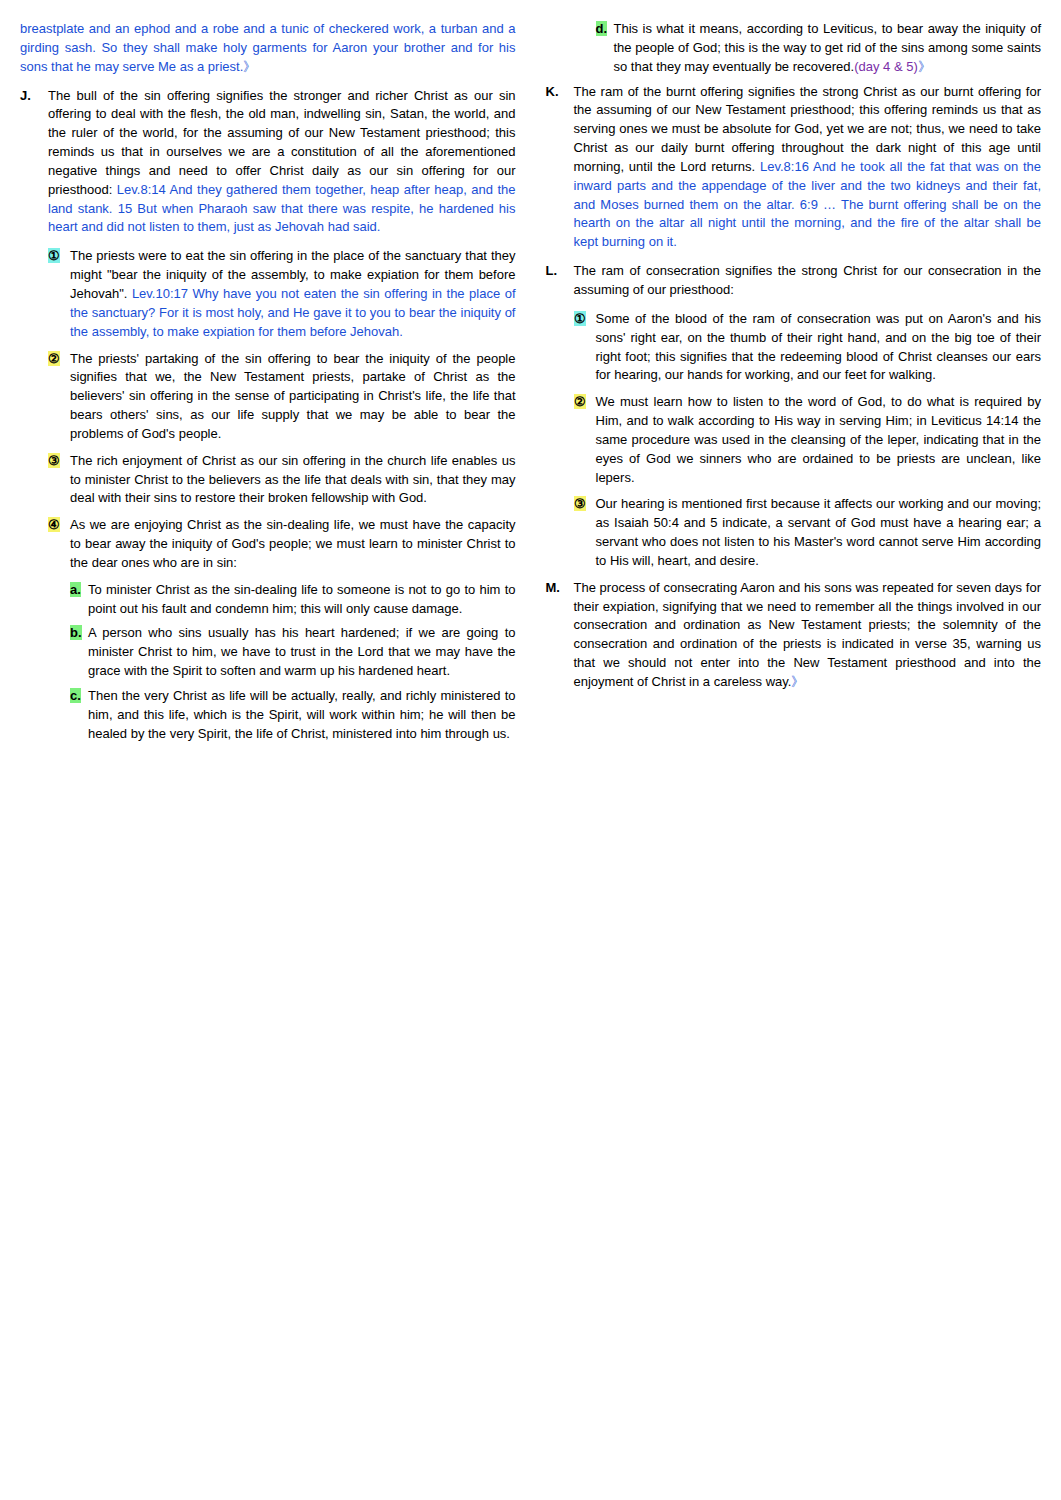breastplate and an ephod and a robe and a tunic of checkered work, a turban and a girding sash. So they shall make holy garments for Aaron your brother and for his sons that he may serve Me as a priest.》
J.
The bull of the sin offering signifies the stronger and richer Christ as our sin offering to deal with the flesh, the old man, indwelling sin, Satan, the world, and the ruler of the world, for the assuming of our New Testament priesthood; this reminds us that in ourselves we are a constitution of all the aforementioned negative things and need to offer Christ daily as our sin offering for our priesthood: Lev.8:14 And they gathered them together, heap after heap, and the land stank. 15 But when Pharaoh saw that there was respite, he hardened his heart and did not listen to them, just as Jehovah had said.
①
The priests were to eat the sin offering in the place of the sanctuary that they might "bear the iniquity of the assembly, to make expiation for them before Jehovah". Lev.10:17 Why have you not eaten the sin offering in the place of the sanctuary? For it is most holy, and He gave it to you to bear the iniquity of the assembly, to make expiation for them before Jehovah.
②
The priests' partaking of the sin offering to bear the iniquity of the people signifies that we, the New Testament priests, partake of Christ as the believers' sin offering in the sense of participating in Christ's life, the life that bears others' sins, as our life supply that we may be able to bear the problems of God's people.
③
The rich enjoyment of Christ as our sin offering in the church life enables us to minister Christ to the believers as the life that deals with sin, that they may deal with their sins to restore their broken fellowship with God.
④
As we are enjoying Christ as the sin-dealing life, we must have the capacity to bear away the iniquity of God's people; we must learn to minister Christ to the dear ones who are in sin:
a.
To minister Christ as the sin-dealing life to someone is not to go to him to point out his fault and condemn him; this will only cause damage.
b.
A person who sins usually has his heart hardened; if we are going to minister Christ to him, we have to trust in the Lord that we may have the grace with the Spirit to soften and warm up his hardened heart.
c.
Then the very Christ as life will be actually, really, and richly ministered to him, and this life, which is the Spirit, will work within him; he will then be healed by the very Spirit, the life of Christ, ministered into him through us.
d.
This is what it means, according to Leviticus, to bear away the iniquity of the people of God; this is the way to get rid of the sins among some saints so that they may eventually be recovered.(day 4 & 5)》
K.
The ram of the burnt offering signifies the strong Christ as our burnt offering for the assuming of our New Testament priesthood; this offering reminds us that as serving ones we must be absolute for God, yet we are not; thus, we need to take Christ as our daily burnt offering throughout the dark night of this age until morning, until the Lord returns. Lev.8:16 And he took all the fat that was on the inward parts and the appendage of the liver and the two kidneys and their fat, and Moses burned them on the altar. 6:9 … The burnt offering shall be on the hearth on the altar all night until the morning, and the fire of the altar shall be kept burning on it.
L.
The ram of consecration signifies the strong Christ for our consecration in the assuming of our priesthood:
①
Some of the blood of the ram of consecration was put on Aaron's and his sons' right ear, on the thumb of their right hand, and on the big toe of their right foot; this signifies that the redeeming blood of Christ cleanses our ears for hearing, our hands for working, and our feet for walking.
②
We must learn how to listen to the word of God, to do what is required by Him, and to walk according to His way in serving Him; in Leviticus 14:14 the same procedure was used in the cleansing of the leper, indicating that in the eyes of God we sinners who are ordained to be priests are unclean, like lepers.
③
Our hearing is mentioned first because it affects our working and our moving; as Isaiah 50:4 and 5 indicate, a servant of God must have a hearing ear; a servant who does not listen to his Master's word cannot serve Him according to His will, heart, and desire.
M.
The process of consecrating Aaron and his sons was repeated for seven days for their expiation, signifying that we need to remember all the things involved in our consecration and ordination as New Testament priests; the solemnity of the consecration and ordination of the priests is indicated in verse 35, warning us that we should not enter into the New Testament priesthood and into the enjoyment of Christ in a careless way.》